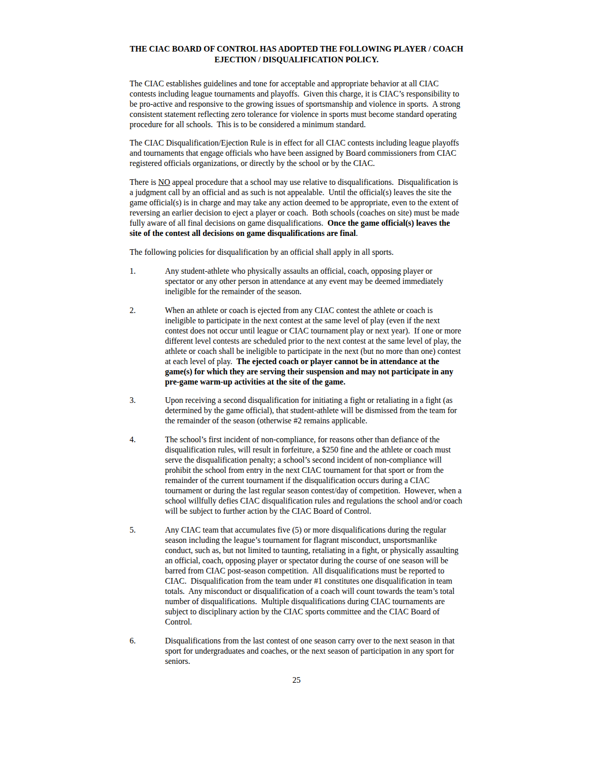The CIAC Board of Control has adopted the following Player / Coach
Ejection / Disqualification Policy.
The CIAC establishes guidelines and tone for acceptable and appropriate behavior at all CIAC contests including league tournaments and playoffs. Given this charge, it is CIAC’s responsibility to be pro-active and responsive to the growing issues of sportsmanship and violence in sports. A strong consistent statement reflecting zero tolerance for violence in sports must become standard operating procedure for all schools. This is to be considered a minimum standard.
The CIAC Disqualification/Ejection Rule is in effect for all CIAC contests including league playoffs and tournaments that engage officials who have been assigned by Board commissioners from CIAC registered officials organizations, or directly by the school or by the CIAC.
There is NO appeal procedure that a school may use relative to disqualifications. Disqualification is a judgment call by an official and as such is not appealable. Until the official(s) leaves the site the game official(s) is in charge and may take any action deemed to be appropriate, even to the extent of reversing an earlier decision to eject a player or coach. Both schools (coaches on site) must be made fully aware of all final decisions on game disqualifications. Once the game official(s) leaves the site of the contest all decisions on game disqualifications are final.
The following policies for disqualification by an official shall apply in all sports.
Any student-athlete who physically assaults an official, coach, opposing player or spectator or any other person in attendance at any event may be deemed immediately ineligible for the remainder of the season.
When an athlete or coach is ejected from any CIAC contest the athlete or coach is ineligible to participate in the next contest at the same level of play (even if the next contest does not occur until league or CIAC tournament play or next year). If one or more different level contests are scheduled prior to the next contest at the same level of play, the athlete or coach shall be ineligible to participate in the next (but no more than one) contest at each level of play. The ejected coach or player cannot be in attendance at the game(s) for which they are serving their suspension and may not participate in any pre-game warm-up activities at the site of the game.
Upon receiving a second disqualification for initiating a fight or retaliating in a fight (as determined by the game official), that student-athlete will be dismissed from the team for the remainder of the season (otherwise #2 remains applicable.
The school’s first incident of non-compliance, for reasons other than defiance of the disqualification rules, will result in forfeiture, a $250 fine and the athlete or coach must serve the disqualification penalty; a school’s second incident of non-compliance will prohibit the school from entry in the next CIAC tournament for that sport or from the remainder of the current tournament if the disqualification occurs during a CIAC tournament or during the last regular season contest/day of competition. However, when a school willfully defies CIAC disqualification rules and regulations the school and/or coach will be subject to further action by the CIAC Board of Control.
Any CIAC team that accumulates five (5) or more disqualifications during the regular season including the league’s tournament for flagrant misconduct, unsportsmanlike conduct, such as, but not limited to taunting, retaliating in a fight, or physically assaulting an official, coach, opposing player or spectator during the course of one season will be barred from CIAC post-season competition. All disqualifications must be reported to CIAC. Disqualification from the team under #1 constitutes one disqualification in team totals. Any misconduct or disqualification of a coach will count towards the team’s total number of disqualifications. Multiple disqualifications during CIAC tournaments are subject to disciplinary action by the CIAC sports committee and the CIAC Board of Control.
Disqualifications from the last contest of one season carry over to the next season in that sport for undergraduates and coaches, or the next season of participation in any sport for seniors.
25